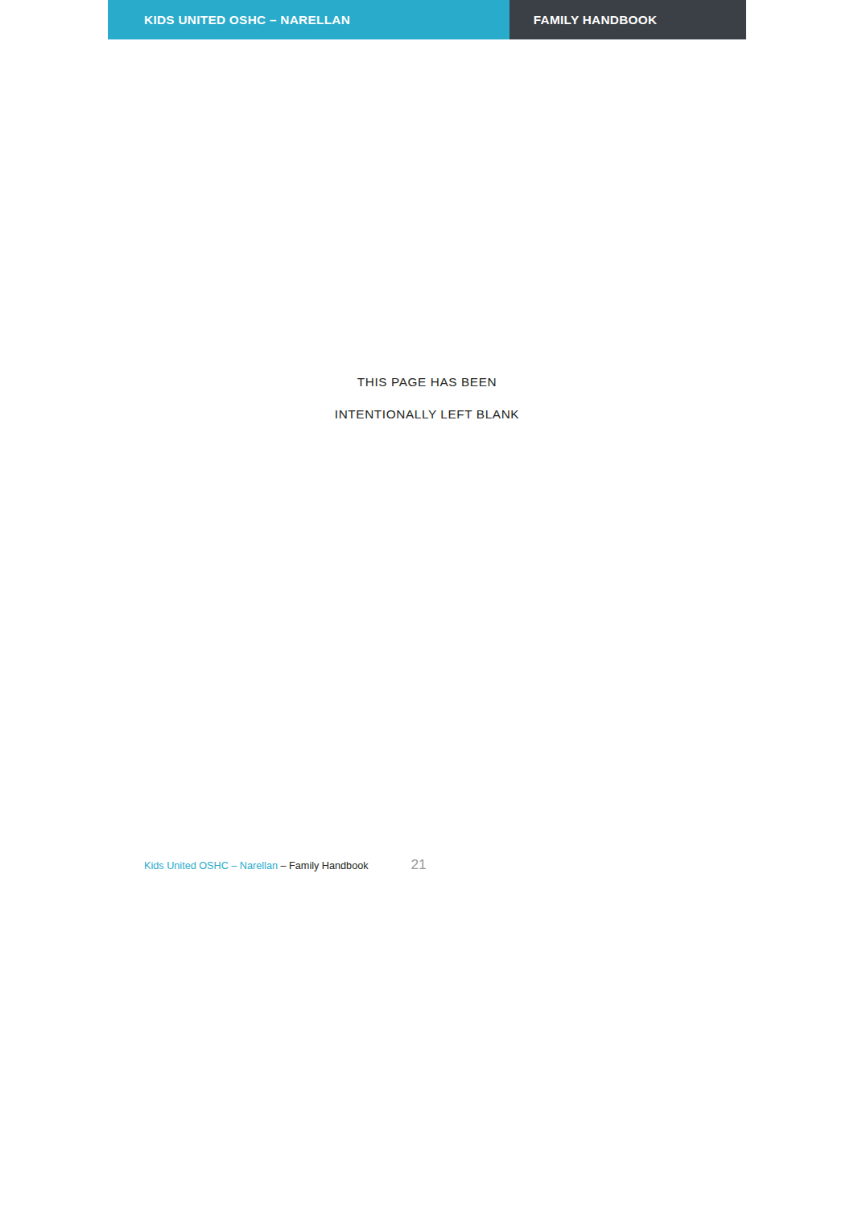Kids United OSHC – Narellan
Family Handbook
THIS PAGE HAS BEEN
INTENTIONALLY LEFT BLANK
Kids United OSHC – Narellan – Family Handbook
21